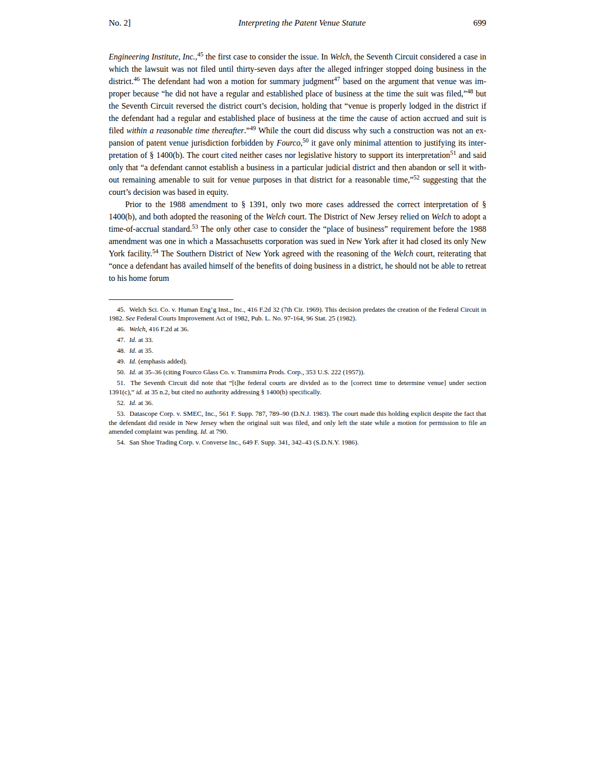No. 2] Interpreting the Patent Venue Statute 699
Engineering Institute, Inc.,45 the first case to consider the issue. In Welch, the Seventh Circuit considered a case in which the lawsuit was not filed until thirty-seven days after the alleged infringer stopped doing business in the district.46 The defendant had won a motion for summary judgment47 based on the argument that venue was improper because “he did not have a regular and established place of business at the time the suit was filed,”48 but the Seventh Circuit reversed the district court’s decision, holding that “venue is properly lodged in the district if the defendant had a regular and established place of business at the time the cause of action accrued and suit is filed within a reasonable time thereafter.”49 While the court did discuss why such a construction was not an expansion of patent venue jurisdiction forbidden by Fourco,50 it gave only minimal attention to justifying its interpretation of § 1400(b). The court cited neither cases nor legislative history to support its interpretation51 and said only that “a defendant cannot establish a business in a particular judicial district and then abandon or sell it without remaining amenable to suit for venue purposes in that district for a reasonable time,”52 suggesting that the court’s decision was based in equity.
Prior to the 1988 amendment to § 1391, only two more cases addressed the correct interpretation of § 1400(b), and both adopted the reasoning of the Welch court. The District of New Jersey relied on Welch to adopt a time-of-accrual standard.53 The only other case to consider the “place of business” requirement before the 1988 amendment was one in which a Massachusetts corporation was sued in New York after it had closed its only New York facility.54 The Southern District of New York agreed with the reasoning of the Welch court, reiterating that “once a defendant has availed himself of the benefits of doing business in a district, he should not be able to retreat to his home forum
45. Welch Sci. Co. v. Human Eng’g Inst., Inc., 416 F.2d 32 (7th Cir. 1969). This decision predates the creation of the Federal Circuit in 1982. See Federal Courts Improvement Act of 1982, Pub. L. No. 97-164, 96 Stat. 25 (1982).
46. Welch, 416 F.2d at 36.
47. Id. at 33.
48. Id. at 35.
49. Id. (emphasis added).
50. Id. at 35–36 (citing Fourco Glass Co. v. Transmirra Prods. Corp., 353 U.S. 222 (1957)).
51. The Seventh Circuit did note that “[t]he federal courts are divided as to the [correct time to determine venue] under section 1391(c),” id. at 35 n.2, but cited no authority addressing § 1400(b) specifically.
52. Id. at 36.
53. Datascope Corp. v. SMEC, Inc., 561 F. Supp. 787, 789–90 (D.N.J. 1983). The court made this holding explicit despite the fact that the defendant did reside in New Jersey when the original suit was filed, and only left the state while a motion for permission to file an amended complaint was pending. Id. at 790.
54. San Shoe Trading Corp. v. Converse Inc., 649 F. Supp. 341, 342–43 (S.D.N.Y. 1986).